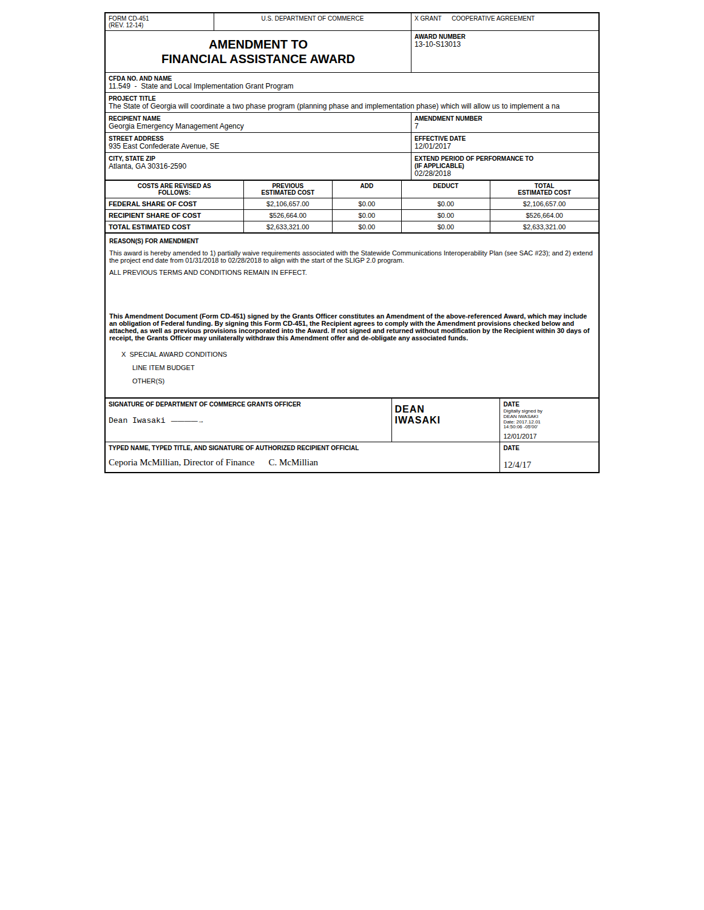| FORM CD-451 (REV. 12-14) | U.S. DEPARTMENT OF COMMERCE | X GRANT COOPERATIVE AGREEMENT |
| AMENDMENT TO FINANCIAL ASSISTANCE AWARD | AWARD NUMBER 13-10-S13013 |
| CFDA NO. AND NAME 11.549 - State and Local Implementation Grant Program |
| PROJECT TITLE The State of Georgia will coordinate a two phase program (planning phase and implementation phase) which will allow us to implement a na |
| RECIPIENT NAME Georgia Emergency Management Agency | AMENDMENT NUMBER 7 |
| STREET ADDRESS 935 East Confederate Avenue, SE | EFFECTIVE DATE 12/01/2017 |
| CITY, STATE ZIP Atlanta, GA 30316-2590 | EXTEND PERIOD OF PERFORMANCE TO (IF APPLICABLE) 02/28/2018 |
| COSTS ARE REVISED AS FOLLOWS: | PREVIOUS ESTIMATED COST | ADD | DEDUCT | TOTAL ESTIMATED COST |
| FEDERAL SHARE OF COST | $2,106,657.00 | $0.00 | $0.00 | $2,106,657.00 |
| RECIPIENT SHARE OF COST | $526,664.00 | $0.00 | $0.00 | $526,664.00 |
| TOTAL ESTIMATED COST | $2,633,321.00 | $0.00 | $0.00 | $2,633,321.00 |
| REASON(S) FOR AMENDMENT This award is hereby amended to 1) partially waive requirements associated with the Statewide Communications Interoperability Plan (see SAC #23); and 2) extend the project end date from 01/31/2018 to 02/28/2018 to align with the start of the SLIGP 2.0 program. ALL PREVIOUS TERMS AND CONDITIONS REMAIN IN EFFECT. This Amendment Document (Form CD-451) signed by the Grants Officer constitutes an Amendment of the above-referenced Award, which may include an obligation of Federal funding. By signing this Form CD-451, the Recipient agrees to comply with the Amendment provisions checked below and attached, as well as previous provisions incorporated into the Award. If not signed and returned without modification by the Recipient within 30 days of receipt, the Grants Officer may unilaterally withdraw this Amendment offer and de-obligate any associated funds. X SPECIAL AWARD CONDITIONS LINE ITEM BUDGET OTHER(S) |
| SIGNATURE OF DEPARTMENT OF COMMERCE GRANTS OFFICER Dean Iwasaki ————→ | DEAN IWASAKI | DATE Digitally signed by DEAN IWASAKI Date: 2017.12.01 14:50:06 -05'00' 12/01/2017 |
| TYPED NAME, TYPED TITLE, AND SIGNATURE OF AUTHORIZED RECIPIENT OFFICIAL Ceporia McMillian, Director of Finance C. McMillian | DATE 12/4/17 |